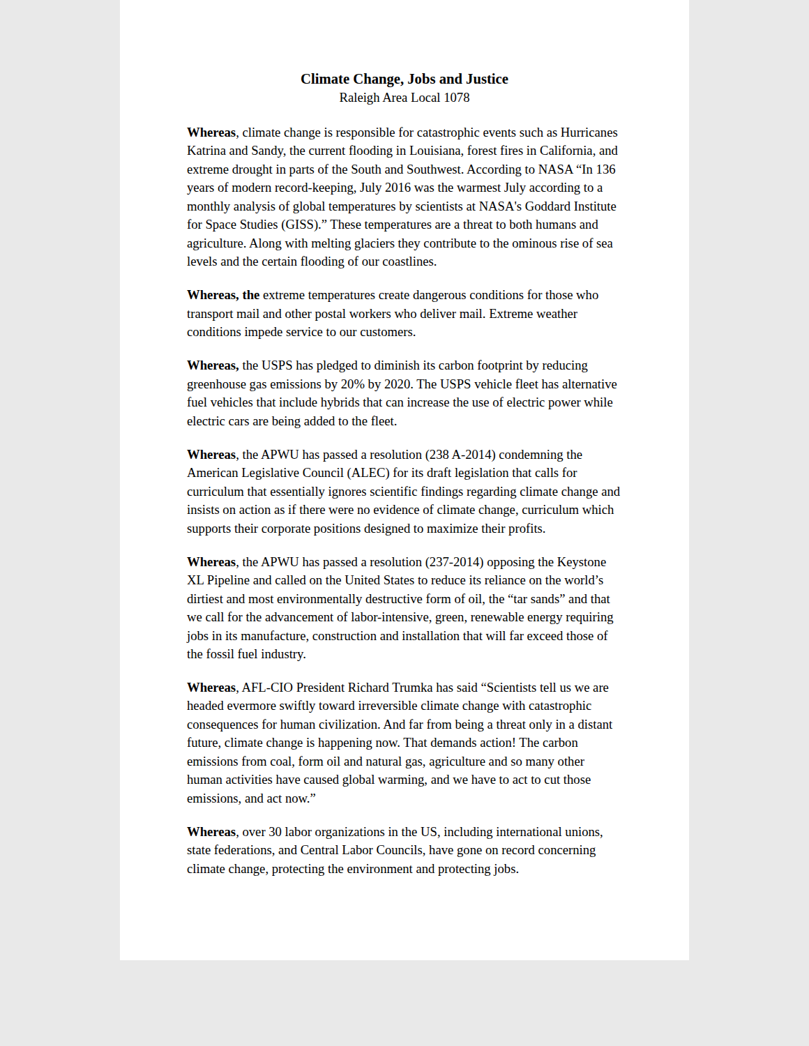Climate Change, Jobs and Justice
Raleigh Area Local 1078
Whereas, climate change is responsible for catastrophic events such as Hurricanes Katrina and Sandy, the current flooding in Louisiana, forest fires in California, and extreme drought in parts of the South and Southwest. According to NASA “In 136 years of modern record-keeping, July 2016 was the warmest July according to a monthly analysis of global temperatures by scientists at NASA's Goddard Institute for Space Studies (GISS).” These temperatures are a threat to both humans and agriculture. Along with melting glaciers they contribute to the ominous rise of sea levels and the certain flooding of our coastlines.
Whereas, the extreme temperatures create dangerous conditions for those who transport mail and other postal workers who deliver mail. Extreme weather conditions impede service to our customers.
Whereas, the USPS has pledged to diminish its carbon footprint by reducing greenhouse gas emissions by 20% by 2020. The USPS vehicle fleet has alternative fuel vehicles that include hybrids that can increase the use of electric power while electric cars are being added to the fleet.
Whereas, the APWU has passed a resolution (238 A-2014) condemning the American Legislative Council (ALEC) for its draft legislation that calls for curriculum that essentially ignores scientific findings regarding climate change and insists on action as if there were no evidence of climate change, curriculum which supports their corporate positions designed to maximize their profits.
Whereas, the APWU has passed a resolution (237-2014) opposing the Keystone XL Pipeline and called on the United States to reduce its reliance on the world’s dirtiest and most environmentally destructive form of oil, the “tar sands” and that we call for the advancement of labor-intensive, green, renewable energy requiring jobs in its manufacture, construction and installation that will far exceed those of the fossil fuel industry.
Whereas, AFL-CIO President Richard Trumka has said “Scientists tell us we are headed evermore swiftly toward irreversible climate change with catastrophic consequences for human civilization. And far from being a threat only in a distant future, climate change is happening now. That demands action! The carbon emissions from coal, form oil and natural gas, agriculture and so many other human activities have caused global warming, and we have to act to cut those emissions, and act now.”
Whereas, over 30 labor organizations in the US, including international unions, state federations, and Central Labor Councils, have gone on record concerning climate change, protecting the environment and protecting jobs.